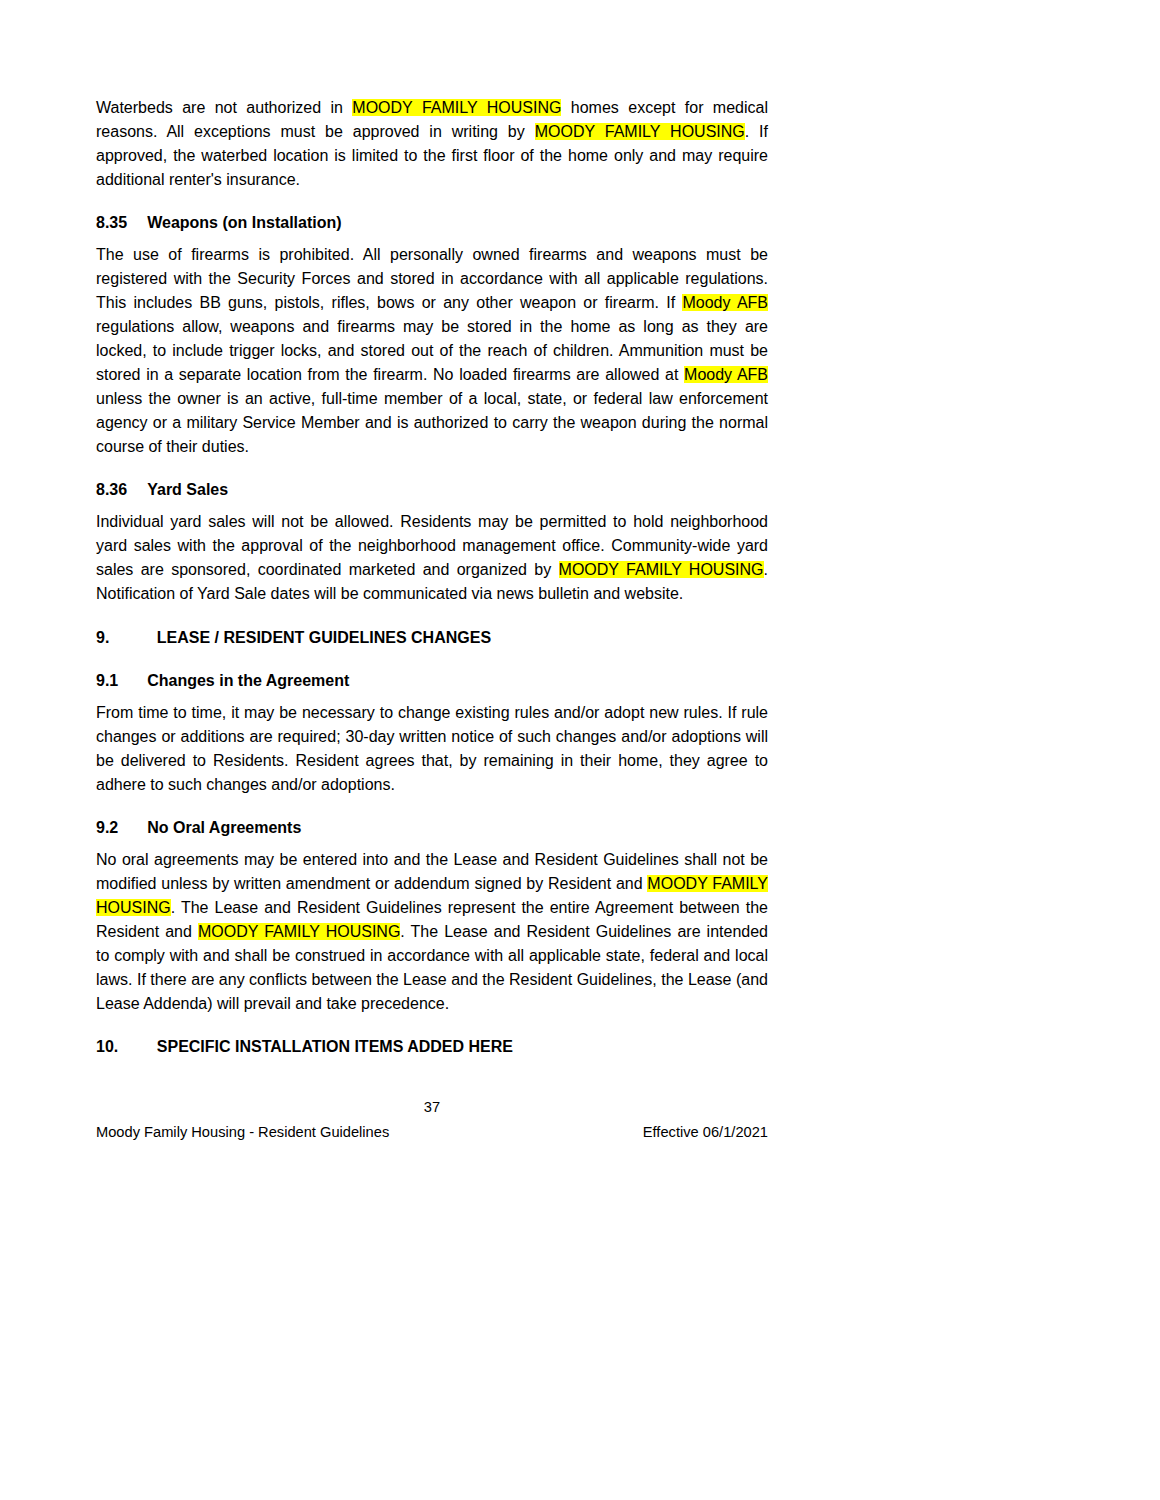Waterbeds are not authorized in MOODY FAMILY HOUSING homes except for medical reasons. All exceptions must be approved in writing by MOODY FAMILY HOUSING. If approved, the waterbed location is limited to the first floor of the home only and may require additional renter's insurance.
8.35 Weapons (on Installation)
The use of firearms is prohibited. All personally owned firearms and weapons must be registered with the Security Forces and stored in accordance with all applicable regulations. This includes BB guns, pistols, rifles, bows or any other weapon or firearm. If Moody AFB regulations allow, weapons and firearms may be stored in the home as long as they are locked, to include trigger locks, and stored out of the reach of children. Ammunition must be stored in a separate location from the firearm. No loaded firearms are allowed at Moody AFB unless the owner is an active, full-time member of a local, state, or federal law enforcement agency or a military Service Member and is authorized to carry the weapon during the normal course of their duties.
8.36 Yard Sales
Individual yard sales will not be allowed. Residents may be permitted to hold neighborhood yard sales with the approval of the neighborhood management office. Community-wide yard sales are sponsored, coordinated marketed and organized by MOODY FAMILY HOUSING. Notification of Yard Sale dates will be communicated via news bulletin and website.
9. LEASE / RESIDENT GUIDELINES CHANGES
9.1 Changes in the Agreement
From time to time, it may be necessary to change existing rules and/or adopt new rules. If rule changes or additions are required; 30-day written notice of such changes and/or adoptions will be delivered to Residents. Resident agrees that, by remaining in their home, they agree to adhere to such changes and/or adoptions.
9.2 No Oral Agreements
No oral agreements may be entered into and the Lease and Resident Guidelines shall not be modified unless by written amendment or addendum signed by Resident and MOODY FAMILY HOUSING. The Lease and Resident Guidelines represent the entire Agreement between the Resident and MOODY FAMILY HOUSING. The Lease and Resident Guidelines are intended to comply with and shall be construed in accordance with all applicable state, federal and local laws. If there are any conflicts between the Lease and the Resident Guidelines, the Lease (and Lease Addenda) will prevail and take precedence.
10. SPECIFIC INSTALLATION ITEMS ADDED HERE
37
Moody Family Housing - Resident Guidelines Effective 06/1/2021